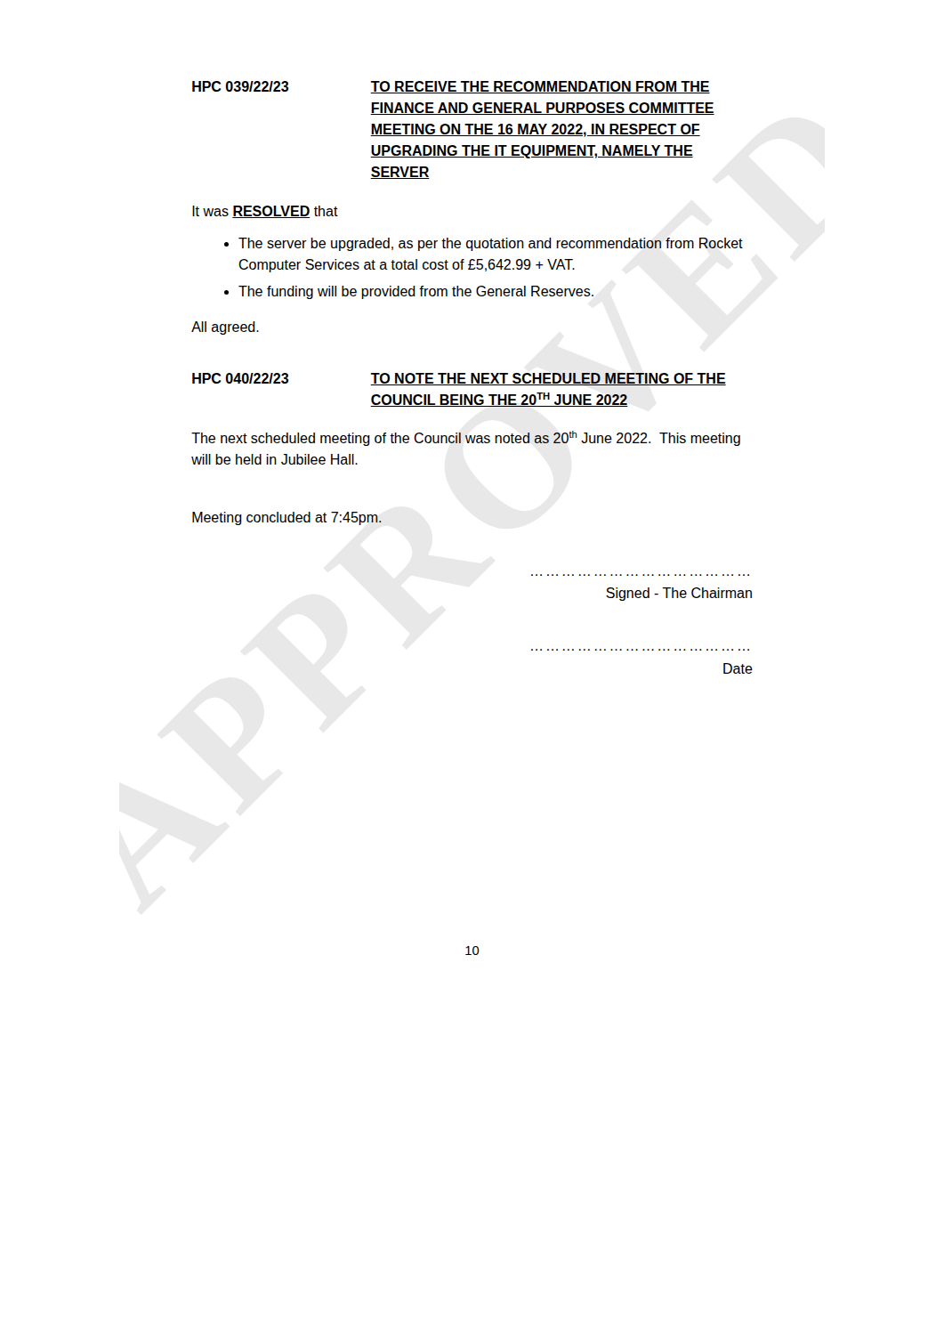APPROVED
HPC 039/22/23
To receive the recommendation from the Finance and General Purposes Committee meeting on the 16 May 2022, in respect of upgrading the IT equipment, namely the server
It was RESOLVED that
The server be upgraded, as per the quotation and recommendation from Rocket Computer Services at a total cost of £5,642.99 + VAT.
The funding will be provided from the General Reserves.
All agreed.
HPC 040/22/23
To note the next scheduled meeting of the Council being the 20TH June 2022
The next scheduled meeting of the Council was noted as 20th June 2022. This meeting will be held in Jubilee Hall.
Meeting concluded at 7:45pm.
……………………………………
Signed - The Chairman
……………………………………
Date
10